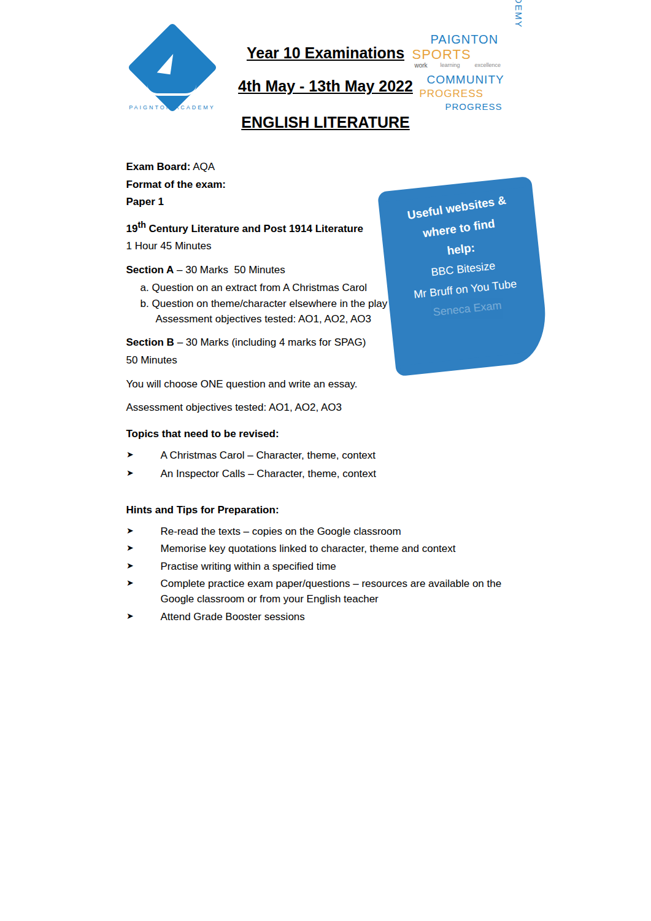PAIGNTON ACADEMY
PAIGNTON SPORTS work learning excellence COMMUNITY PROGRESS PROGRESS ACADEMY
Year 10 Examinations
4th May - 13th May 2022
ENGLISH LITERATURE
Useful websites &
where to find
help:
BBC Bitesize
Mr Bruff on You Tube
Seneca Exam
Exam Board: AQA
Format of the exam:
Paper 1
19th Century Literature and Post 1914 Literature
1 Hour 45 Minutes
Section A – 30 Marks 50 Minutes
Question on an extract from A Christmas Carol
Question on theme/character elsewhere in the play Assessment objectives tested: AO1, AO2, AO3
Section B – 30 Marks (including 4 marks for SPAG)
50 Minutes
You will choose ONE question and write an essay.
Assessment objectives tested: AO1, AO2, AO3
Topics that need to be revised:
A Christmas Carol – Character, theme, context
An Inspector Calls – Character, theme, context
Hints and Tips for Preparation:
Re-read the texts – copies on the Google classroom
Memorise key quotations linked to character, theme and context
Practise writing within a specified time
Complete practice exam paper/questions – resources are available on the Google classroom or from your English teacher
Attend Grade Booster sessions